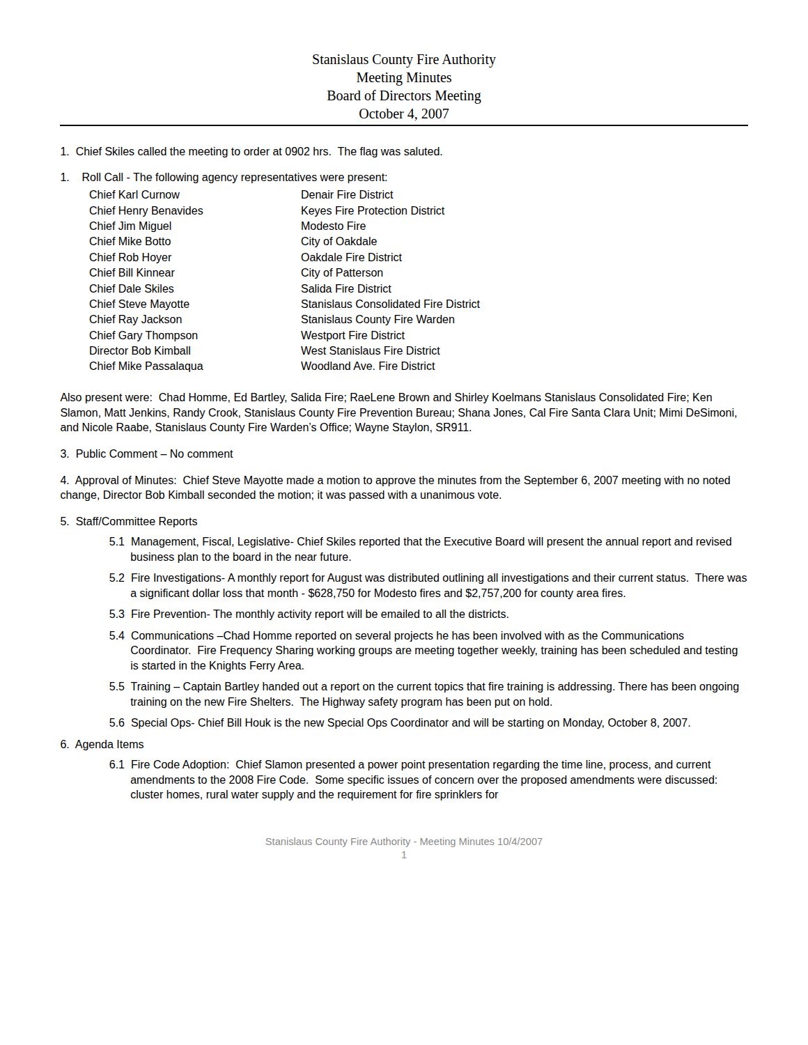Stanislaus County Fire Authority Meeting Minutes Board of Directors Meeting October 4, 2007
1. Chief Skiles called the meeting to order at 0902 hrs. The flag was saluted.
1. Roll Call - The following agency representatives were present:
| Chief Karl Curnow | Denair Fire District |
| Chief Henry Benavides | Keyes Fire Protection District |
| Chief Jim Miguel | Modesto Fire |
| Chief Mike Botto | City of Oakdale |
| Chief Rob Hoyer | Oakdale Fire District |
| Chief Bill Kinnear | City of Patterson |
| Chief Dale Skiles | Salida Fire District |
| Chief Steve Mayotte | Stanislaus Consolidated Fire District |
| Chief Ray Jackson | Stanislaus County Fire Warden |
| Chief Gary Thompson | Westport Fire District |
| Director Bob Kimball | West Stanislaus Fire District |
| Chief Mike Passalaqua | Woodland Ave. Fire District |
Also present were: Chad Homme, Ed Bartley, Salida Fire; RaeLene Brown and Shirley Koelmans Stanislaus Consolidated Fire; Ken Slamon, Matt Jenkins, Randy Crook, Stanislaus County Fire Prevention Bureau; Shana Jones, Cal Fire Santa Clara Unit; Mimi DeSimoni, and Nicole Raabe, Stanislaus County Fire Warden’s Office; Wayne Staylon, SR911.
3. Public Comment – No comment
4. Approval of Minutes: Chief Steve Mayotte made a motion to approve the minutes from the September 6, 2007 meeting with no noted change, Director Bob Kimball seconded the motion; it was passed with a unanimous vote.
5. Staff/Committee Reports
5.1 Management, Fiscal, Legislative- Chief Skiles reported that the Executive Board will present the annual report and revised business plan to the board in the near future.
5.2 Fire Investigations- A monthly report for August was distributed outlining all investigations and their current status. There was a significant dollar loss that month - $628,750 for Modesto fires and $2,757,200 for county area fires.
5.3 Fire Prevention- The monthly activity report will be emailed to all the districts.
5.4 Communications –Chad Homme reported on several projects he has been involved with as the Communications Coordinator. Fire Frequency Sharing working groups are meeting together weekly, training has been scheduled and testing is started in the Knights Ferry Area.
5.5 Training – Captain Bartley handed out a report on the current topics that fire training is addressing. There has been ongoing training on the new Fire Shelters. The Highway safety program has been put on hold.
5.6 Special Ops- Chief Bill Houk is the new Special Ops Coordinator and will be starting on Monday, October 8, 2007.
6. Agenda Items
6.1 Fire Code Adoption: Chief Slamon presented a power point presentation regarding the time line, process, and current amendments to the 2008 Fire Code. Some specific issues of concern over the proposed amendments were discussed: cluster homes, rural water supply and the requirement for fire sprinklers for
Stanislaus County Fire Authority - Meeting Minutes 10/4/2007
1